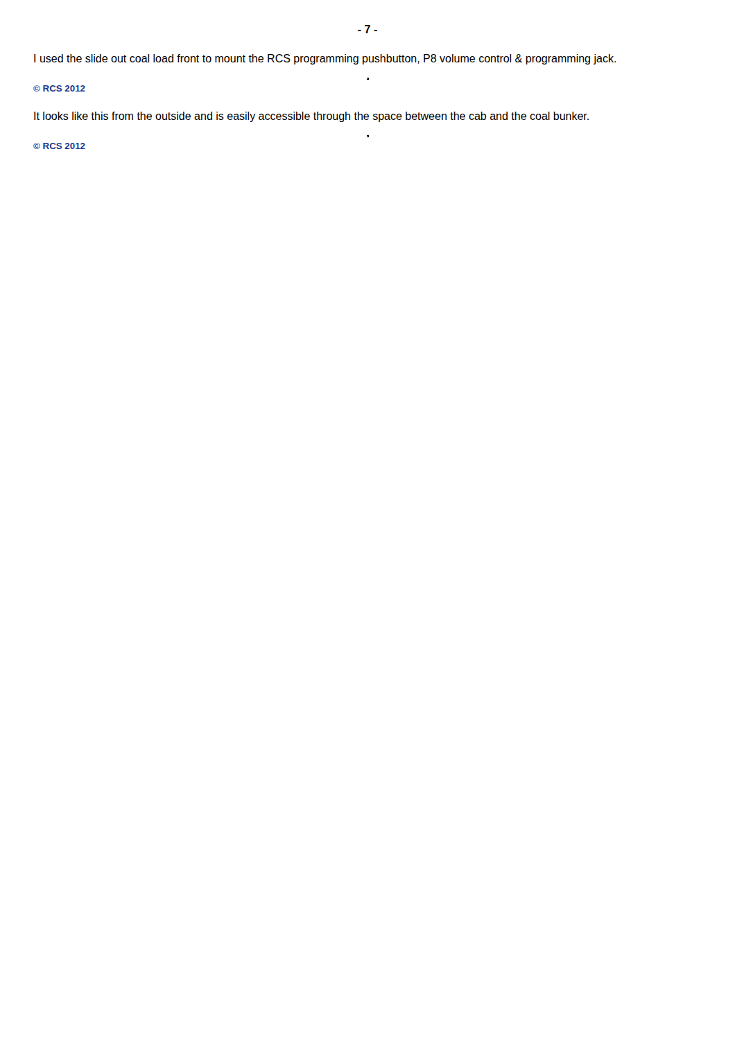- 7 -
I used the slide out coal load front to mount the RCS programming pushbutton, P8 volume control & programming jack.
© RCS 2012
It looks like this from the outside and is easily accessible through the space between the cab and the coal bunker.
© RCS 2012